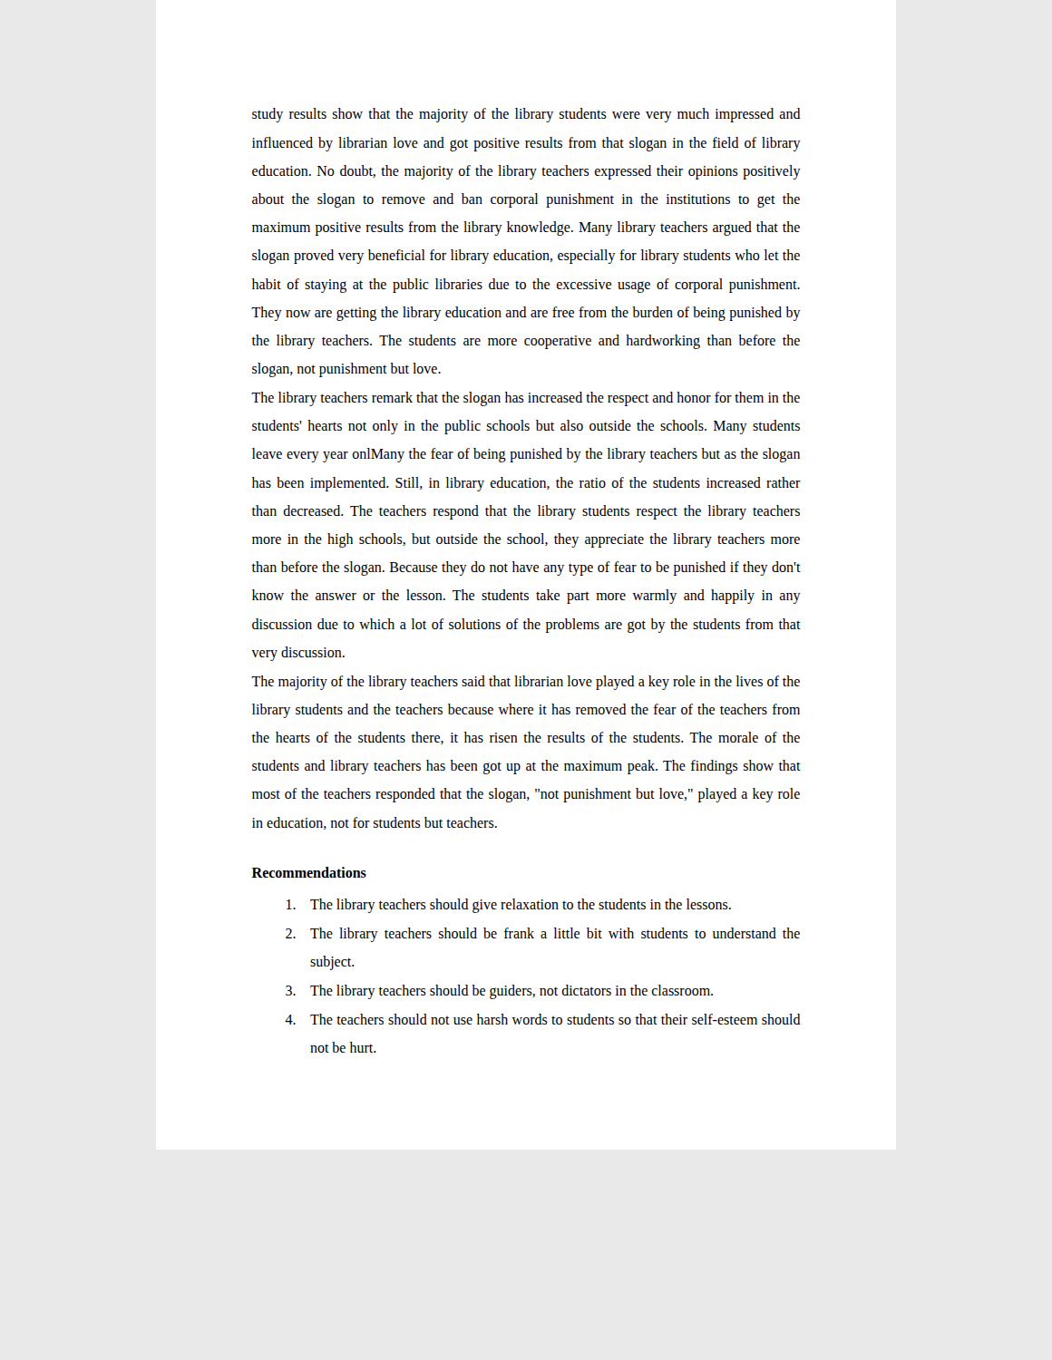study results show that the majority of the library students were very much impressed and influenced by librarian love and got positive results from that slogan in the field of library education. No doubt, the majority of the library teachers expressed their opinions positively about the slogan to remove and ban corporal punishment in the institutions to get the maximum positive results from the library knowledge. Many library teachers argued that the slogan proved very beneficial for library education, especially for library students who let the habit of staying at the public libraries due to the excessive usage of corporal punishment. They now are getting the library education and are free from the burden of being punished by the library teachers. The students are more cooperative and hardworking than before the slogan, not punishment but love.
The library teachers remark that the slogan has increased the respect and honor for them in the students' hearts not only in the public schools but also outside the schools. Many students leave every year onlMany the fear of being punished by the library teachers but as the slogan has been implemented. Still, in library education, the ratio of the students increased rather than decreased. The teachers respond that the library students respect the library teachers more in the high schools, but outside the school, they appreciate the library teachers more than before the slogan. Because they do not have any type of fear to be punished if they don't know the answer or the lesson. The students take part more warmly and happily in any discussion due to which a lot of solutions of the problems are got by the students from that very discussion.
The majority of the library teachers said that librarian love played a key role in the lives of the library students and the teachers because where it has removed the fear of the teachers from the hearts of the students there, it has risen the results of the students. The morale of the students and library teachers has been got up at the maximum peak. The findings show that most of the teachers responded that the slogan, "not punishment but love," played a key role in education, not for students but teachers.
Recommendations
The library teachers should give relaxation to the students in the lessons.
The library teachers should be frank a little bit with students to understand the subject.
The library teachers should be guiders, not dictators in the classroom.
The teachers should not use harsh words to students so that their self-esteem should not be hurt.